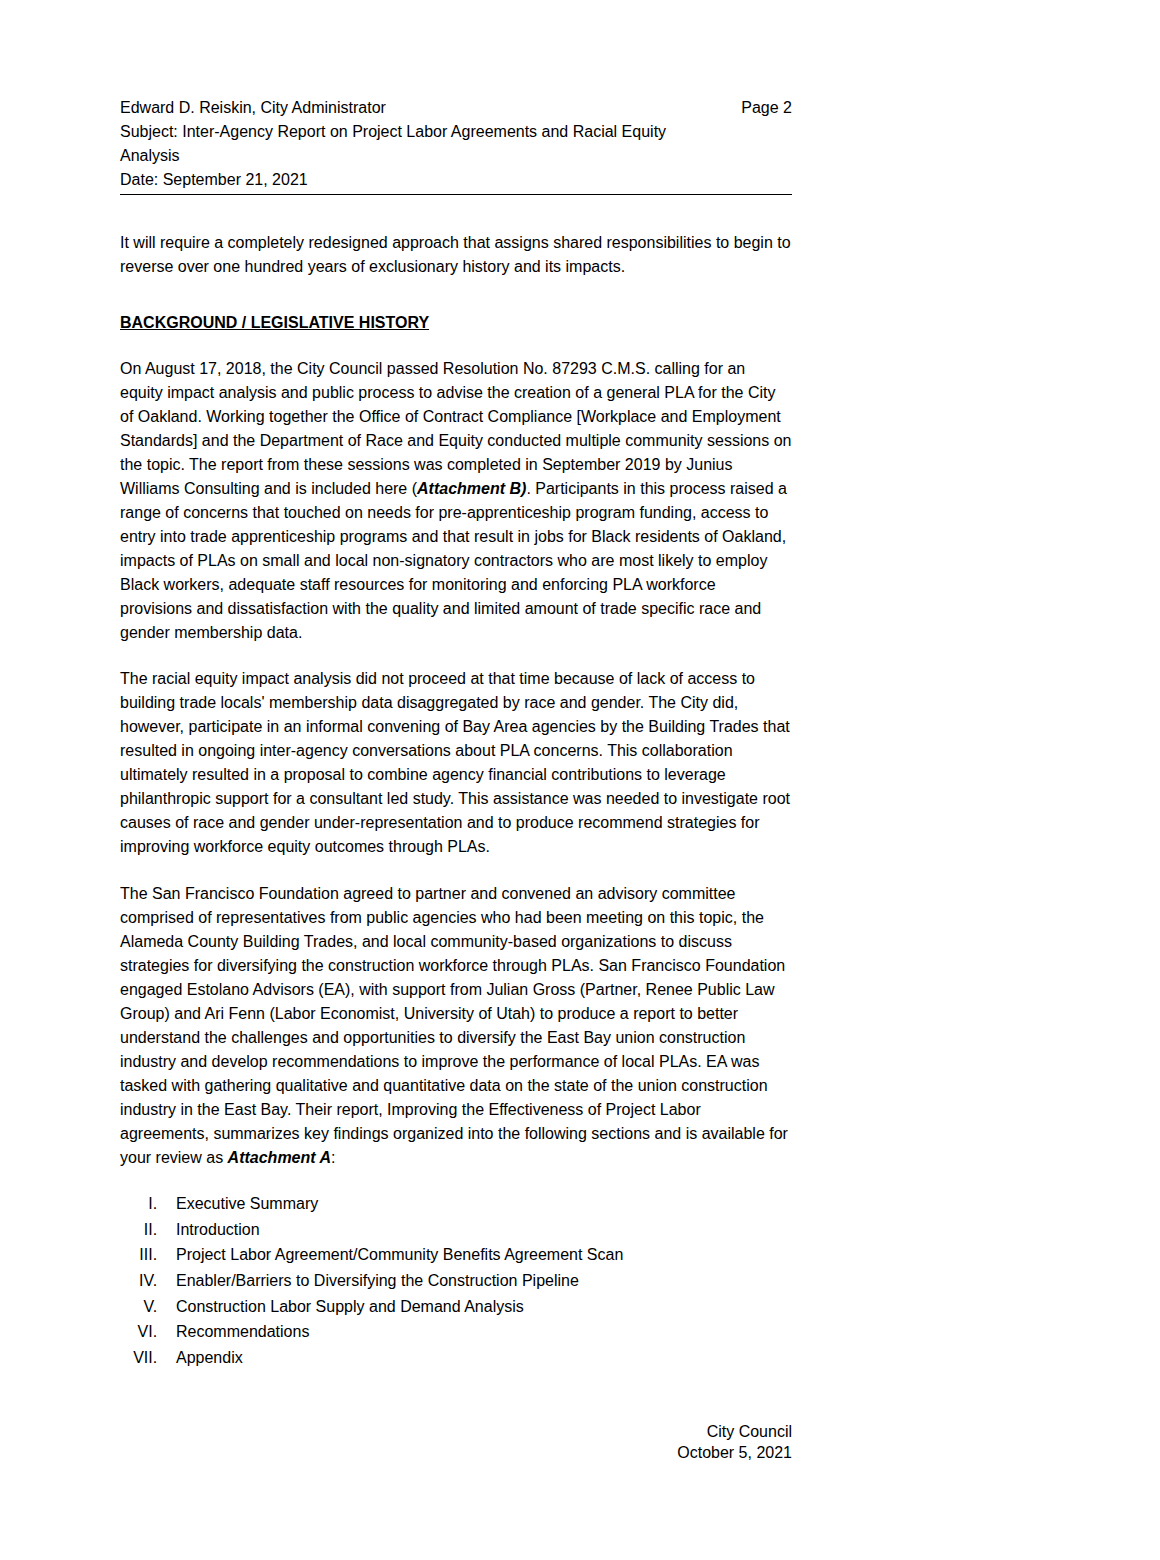Edward D. Reiskin, City Administrator
Subject: Inter-Agency Report on Project Labor Agreements and Racial Equity Analysis
Date: September 21, 2021
Page 2
It will require a completely redesigned approach that assigns shared responsibilities to begin to reverse over one hundred years of exclusionary history and its impacts.
BACKGROUND / LEGISLATIVE HISTORY
On August 17, 2018, the City Council passed Resolution No. 87293 C.M.S. calling for an equity impact analysis and public process to advise the creation of a general PLA for the City of Oakland. Working together the Office of Contract Compliance [Workplace and Employment Standards] and the Department of Race and Equity conducted multiple community sessions on the topic. The report from these sessions was completed in September 2019 by Junius Williams Consulting and is included here (Attachment B). Participants in this process raised a range of concerns that touched on needs for pre-apprenticeship program funding, access to entry into trade apprenticeship programs and that result in jobs for Black residents of Oakland, impacts of PLAs on small and local non-signatory contractors who are most likely to employ Black workers, adequate staff resources for monitoring and enforcing PLA workforce provisions and dissatisfaction with the quality and limited amount of trade specific race and gender membership data.
The racial equity impact analysis did not proceed at that time because of lack of access to building trade locals' membership data disaggregated by race and gender. The City did, however, participate in an informal convening of Bay Area agencies by the Building Trades that resulted in ongoing inter-agency conversations about PLA concerns. This collaboration ultimately resulted in a proposal to combine agency financial contributions to leverage philanthropic support for a consultant led study. This assistance was needed to investigate root causes of race and gender under-representation and to produce recommend strategies for improving workforce equity outcomes through PLAs.
The San Francisco Foundation agreed to partner and convened an advisory committee comprised of representatives from public agencies who had been meeting on this topic, the Alameda County Building Trades, and local community-based organizations to discuss strategies for diversifying the construction workforce through PLAs. San Francisco Foundation engaged Estolano Advisors (EA), with support from Julian Gross (Partner, Renee Public Law Group) and Ari Fenn (Labor Economist, University of Utah) to produce a report to better understand the challenges and opportunities to diversify the East Bay union construction industry and develop recommendations to improve the performance of local PLAs. EA was tasked with gathering qualitative and quantitative data on the state of the union construction industry in the East Bay. Their report, Improving the Effectiveness of Project Labor agreements, summarizes key findings organized into the following sections and is available for your review as Attachment A:
Executive Summary
Introduction
Project Labor Agreement/Community Benefits Agreement Scan
Enabler/Barriers to Diversifying the Construction Pipeline
Construction Labor Supply and Demand Analysis
Recommendations
Appendix
City Council
October 5, 2021